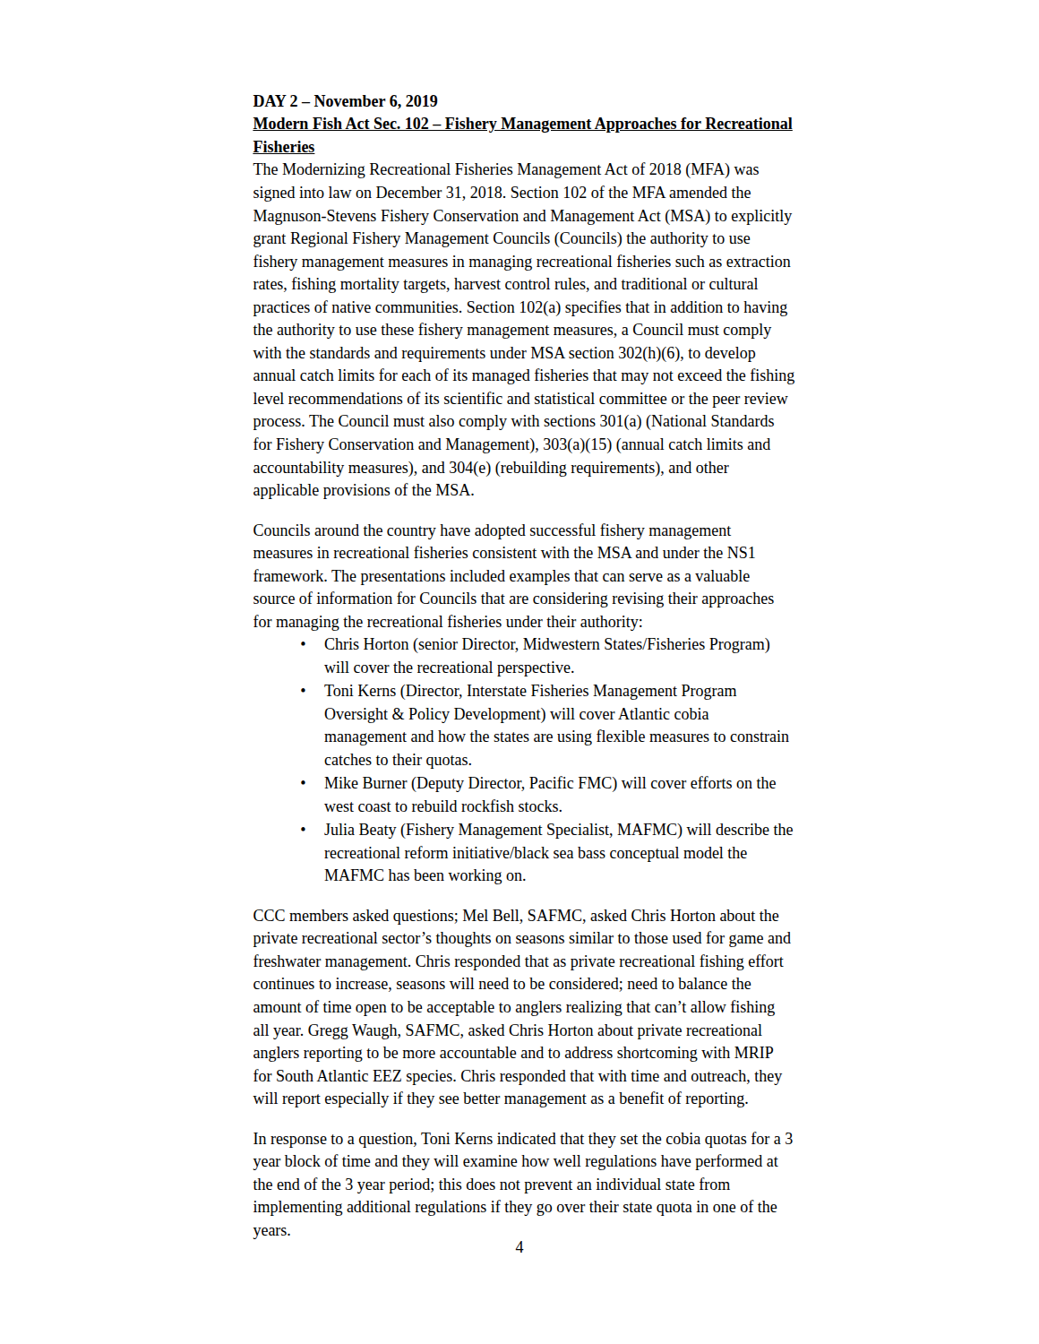DAY 2 – November 6, 2019
Modern Fish Act Sec. 102 – Fishery Management Approaches for Recreational Fisheries
The Modernizing Recreational Fisheries Management Act of 2018 (MFA) was signed into law on December 31, 2018. Section 102 of the MFA amended the Magnuson-Stevens Fishery Conservation and Management Act (MSA) to explicitly grant Regional Fishery Management Councils (Councils) the authority to use fishery management measures in managing recreational fisheries such as extraction rates, fishing mortality targets, harvest control rules, and traditional or cultural practices of native communities. Section 102(a) specifies that in addition to having the authority to use these fishery management measures, a Council must comply with the standards and requirements under MSA section 302(h)(6), to develop annual catch limits for each of its managed fisheries that may not exceed the fishing level recommendations of its scientific and statistical committee or the peer review process. The Council must also comply with sections 301(a) (National Standards for Fishery Conservation and Management), 303(a)(15) (annual catch limits and accountability measures), and 304(e) (rebuilding requirements), and other applicable provisions of the MSA.
Councils around the country have adopted successful fishery management measures in recreational fisheries consistent with the MSA and under the NS1 framework. The presentations included examples that can serve as a valuable source of information for Councils that are considering revising their approaches for managing the recreational fisheries under their authority:
Chris Horton (senior Director, Midwestern States/Fisheries Program) will cover the recreational perspective.
Toni Kerns (Director, Interstate Fisheries Management Program Oversight & Policy Development) will cover Atlantic cobia management and how the states are using flexible measures to constrain catches to their quotas.
Mike Burner (Deputy Director, Pacific FMC) will cover efforts on the west coast to rebuild rockfish stocks.
Julia Beaty (Fishery Management Specialist, MAFMC) will describe the recreational reform initiative/black sea bass conceptual model the MAFMC has been working on.
CCC members asked questions; Mel Bell, SAFMC, asked Chris Horton about the private recreational sector’s thoughts on seasons similar to those used for game and freshwater management. Chris responded that as private recreational fishing effort continues to increase, seasons will need to be considered; need to balance the amount of time open to be acceptable to anglers realizing that can’t allow fishing all year. Gregg Waugh, SAFMC, asked Chris Horton about private recreational anglers reporting to be more accountable and to address shortcoming with MRIP for South Atlantic EEZ species. Chris responded that with time and outreach, they will report especially if they see better management as a benefit of reporting.
In response to a question, Toni Kerns indicated that they set the cobia quotas for a 3 year block of time and they will examine how well regulations have performed at the end of the 3 year period; this does not prevent an individual state from implementing additional regulations if they go over their state quota in one of the years.
4